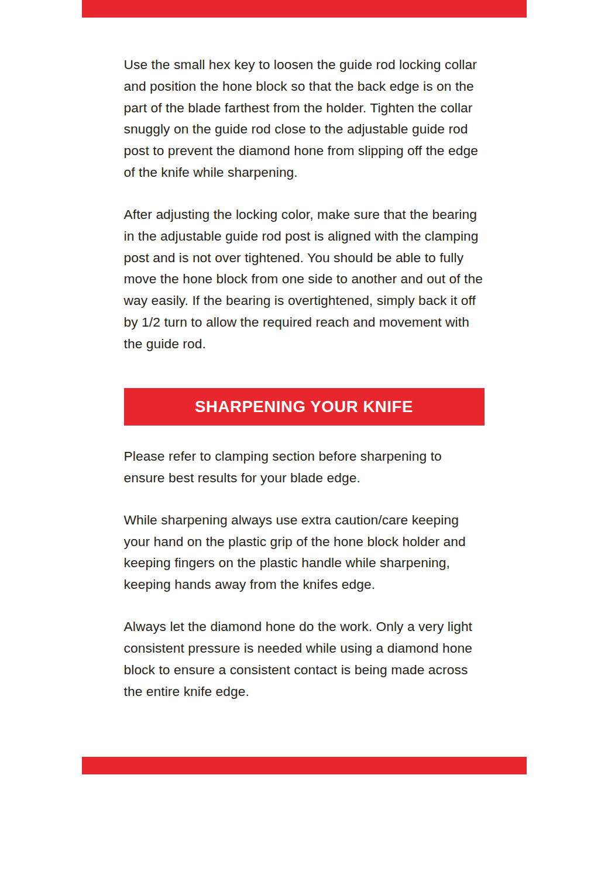Use the small hex key to loosen the guide rod locking collar and position the hone block so that the back edge is on the part of the blade farthest from the holder. Tighten the collar snuggly on the guide rod close to the adjustable guide rod post to prevent the diamond hone from slipping off the edge of the knife while sharpening.
After adjusting the locking color, make sure that the bearing in the adjustable guide rod post is aligned with the clamping post and is not over tightened. You should be able to fully move the hone block from one side to another and out of the way easily. If the bearing is overtightened, simply back it off by 1/2 turn to allow the required reach and movement with the guide rod.
Sharpening Your Knife
Please refer to clamping section before sharpening to ensure best results for your blade edge.
While sharpening always use extra caution/care keeping your hand on the plastic grip of the hone block holder and keeping fingers on the plastic handle while sharpening, keeping hands away from the knifes edge.
Always let the diamond hone do the work. Only a very light consistent pressure is needed while using a diamond hone block to ensure a consistent contact is being made across the entire knife edge.